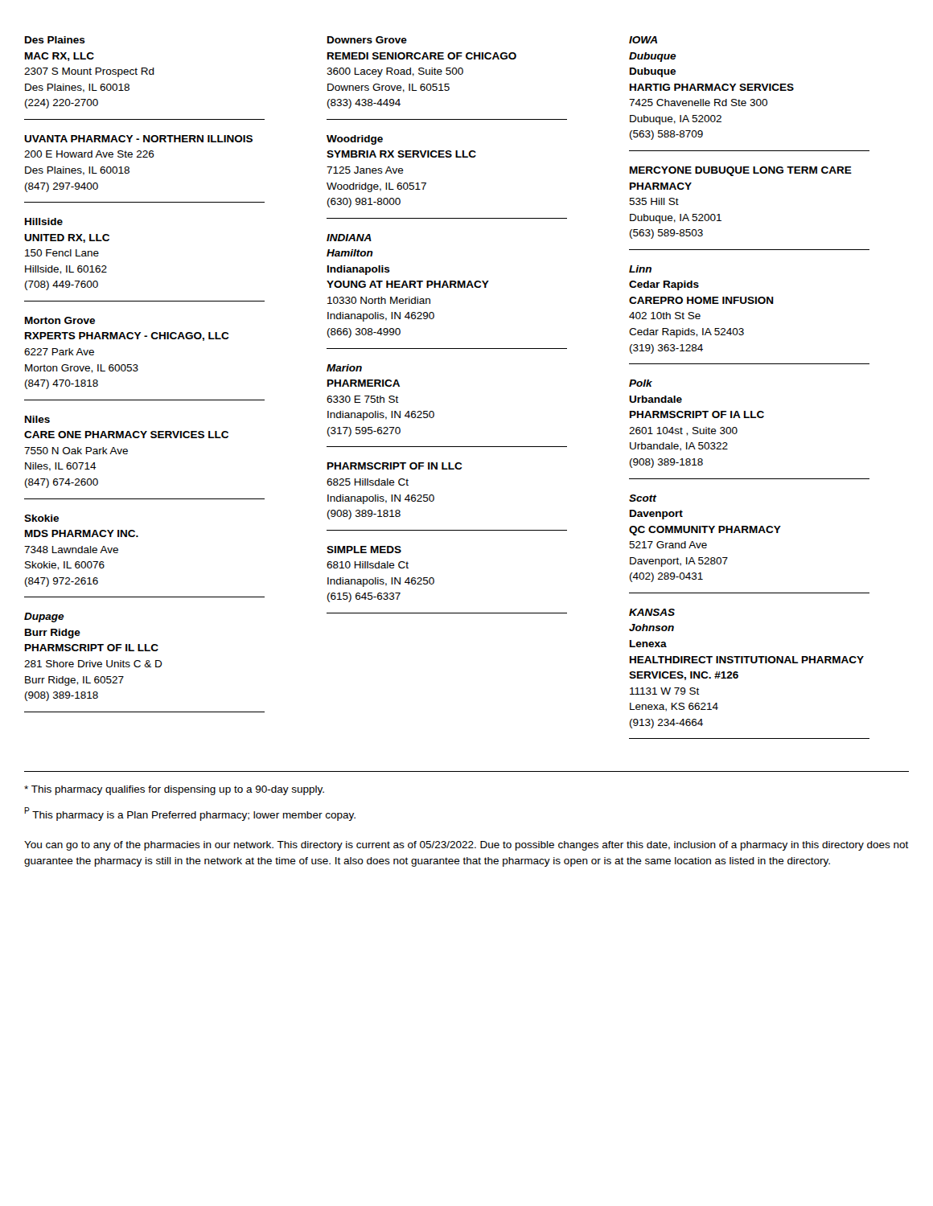Des Plaines
MAC RX, LLC
2307 S Mount Prospect Rd
Des Plaines, IL 60018
(224) 220-2700
UVANTA PHARMACY - NORTHERN ILLINOIS
200 E Howard Ave Ste 226
Des Plaines, IL 60018
(847) 297-9400
Hillside
UNITED RX, LLC
150 Fencl Lane
Hillside, IL 60162
(708) 449-7600
Morton Grove
RXPERTS PHARMACY - CHICAGO, LLC
6227 Park Ave
Morton Grove, IL 60053
(847) 470-1818
Niles
CARE ONE PHARMACY SERVICES LLC
7550 N Oak Park Ave
Niles, IL 60714
(847) 674-2600
Skokie
MDS PHARMACY INC.
7348 Lawndale Ave
Skokie, IL 60076
(847) 972-2616
Dupage
Burr Ridge
PHARMSCRIPT OF IL LLC
281 Shore Drive Units C & D
Burr Ridge, IL 60527
(908) 389-1818
Downers Grove
REMEDI SENIORCARE OF CHICAGO
3600 Lacey Road, Suite 500
Downers Grove, IL 60515
(833) 438-4494
Woodridge
SYMBRIA RX SERVICES LLC
7125 Janes Ave
Woodridge, IL 60517
(630) 981-8000
INDIANA
Hamilton
Indianapolis
YOUNG AT HEART PHARMACY
10330 North Meridian
Indianapolis, IN 46290
(866) 308-4990
Marion
PHARMERICA
6330 E 75th St
Indianapolis, IN 46250
(317) 595-6270
PHARMSCRIPT OF IN LLC
6825 Hillsdale Ct
Indianapolis, IN 46250
(908) 389-1818
SIMPLE MEDS
6810 Hillsdale Ct
Indianapolis, IN 46250
(615) 645-6337
IOWA
Dubuque
Dubuque
HARTIG PHARMACY SERVICES
7425 Chavenelle Rd Ste 300
Dubuque, IA 52002
(563) 588-8709
MERCYONE DUBUQUE LONG TERM CARE PHARMACY
535 Hill St
Dubuque, IA 52001
(563) 589-8503
Linn
Cedar Rapids
CAREPRO HOME INFUSION
402 10th St Se
Cedar Rapids, IA 52403
(319) 363-1284
Polk
Urbandale
PHARMSCRIPT OF IA LLC
2601 104st , Suite 300
Urbandale, IA 50322
(908) 389-1818
Scott
Davenport
QC COMMUNITY PHARMACY
5217 Grand Ave
Davenport, IA 52807
(402) 289-0431
KANSAS
Johnson
Lenexa
HEALTHDIRECT INSTITUTIONAL PHARMACY SERVICES, INC. #126
11131 W 79 St
Lenexa, KS 66214
(913) 234-4664
* This pharmacy qualifies for dispensing up to a 90-day supply.
P This pharmacy is a Plan Preferred pharmacy; lower member copay.
You can go to any of the pharmacies in our network. This directory is current as of 05/23/2022. Due to possible changes after this date, inclusion of a pharmacy in this directory does not guarantee the pharmacy is still in the network at the time of use. It also does not guarantee that the pharmacy is open or is at the same location as listed in the directory.